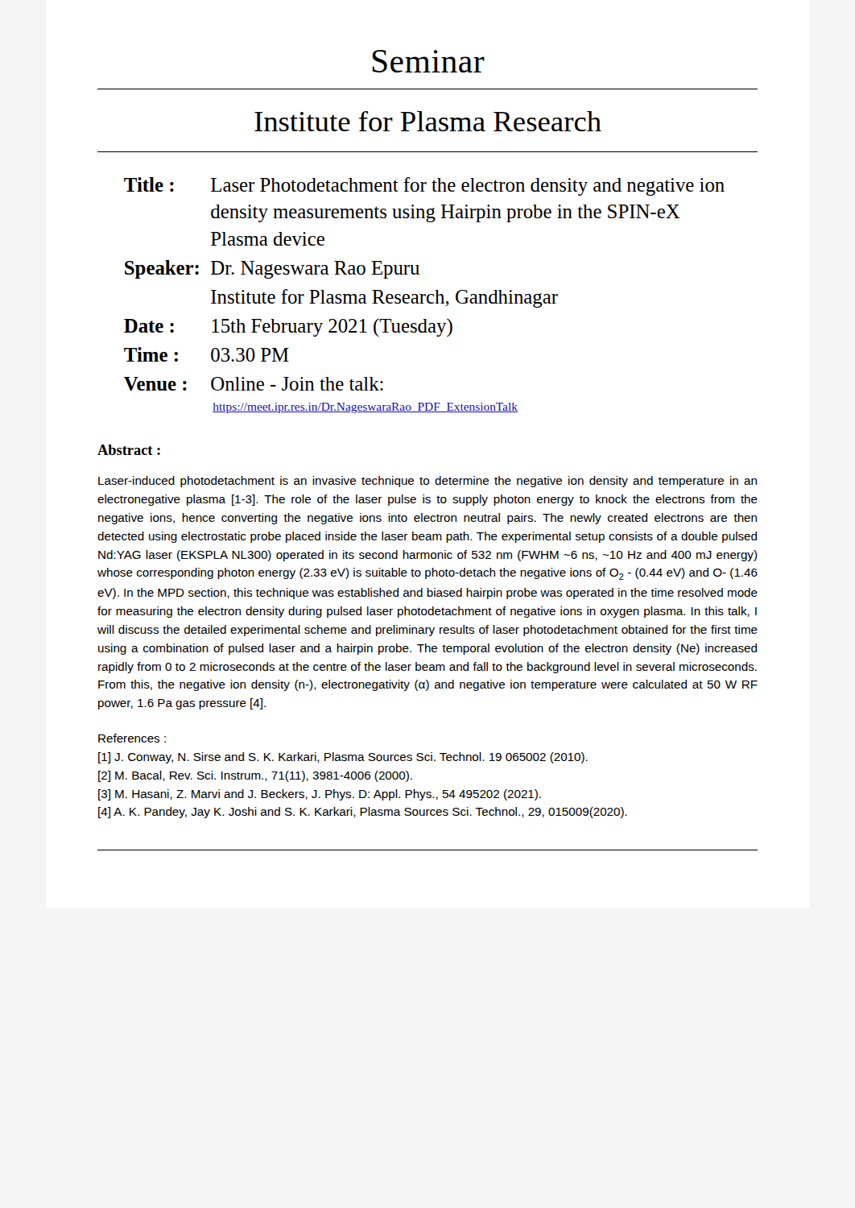Seminar
Institute for Plasma Research
| Title : | Laser Photodetachment for the electron density and negative ion density measurements using Hairpin probe in the SPIN-eX Plasma device |
| Speaker: | Dr. Nageswara Rao Epuru |
| | Institute for Plasma Research, Gandhinagar |
| Date : | 15th February 2021 (Tuesday) |
| Time : | 03.30 PM |
| Venue : | Online - Join the talk: https://meet.ipr.res.in/Dr.NageswaraRao_PDF_ExtensionTalk |
Abstract :
Laser-induced photodetachment is an invasive technique to determine the negative ion density and temperature in an electronegative plasma [1-3]. The role of the laser pulse is to supply photon energy to knock the electrons from the negative ions, hence converting the negative ions into electron neutral pairs. The newly created electrons are then detected using electrostatic probe placed inside the laser beam path. The experimental setup consists of a double pulsed Nd:YAG laser (EKSPLA NL300) operated in its second harmonic of 532 nm (FWHM ~6 ns, ~10 Hz and 400 mJ energy) whose corresponding photon energy (2.33 eV) is suitable to photo-detach the negative ions of O2 - (0.44 eV) and O- (1.46 eV). In the MPD section, this technique was established and biased hairpin probe was operated in the time resolved mode for measuring the electron density during pulsed laser photodetachment of negative ions in oxygen plasma. In this talk, I will discuss the detailed experimental scheme and preliminary results of laser photodetachment obtained for the first time using a combination of pulsed laser and a hairpin probe. The temporal evolution of the electron density (Ne) increased rapidly from 0 to 2 microseconds at the centre of the laser beam and fall to the background level in several microseconds. From this, the negative ion density (n-), electronegativity (α) and negative ion temperature were calculated at 50 W RF power, 1.6 Pa gas pressure [4].
References :
[1] J. Conway, N. Sirse and S. K. Karkari, Plasma Sources Sci. Technol. 19 065002 (2010).
[2] M. Bacal, Rev. Sci. Instrum., 71(11), 3981-4006 (2000).
[3] M. Hasani, Z. Marvi and J. Beckers, J. Phys. D: Appl. Phys., 54 495202 (2021).
[4] A. K. Pandey, Jay K. Joshi and S. K. Karkari, Plasma Sources Sci. Technol., 29, 015009(2020).